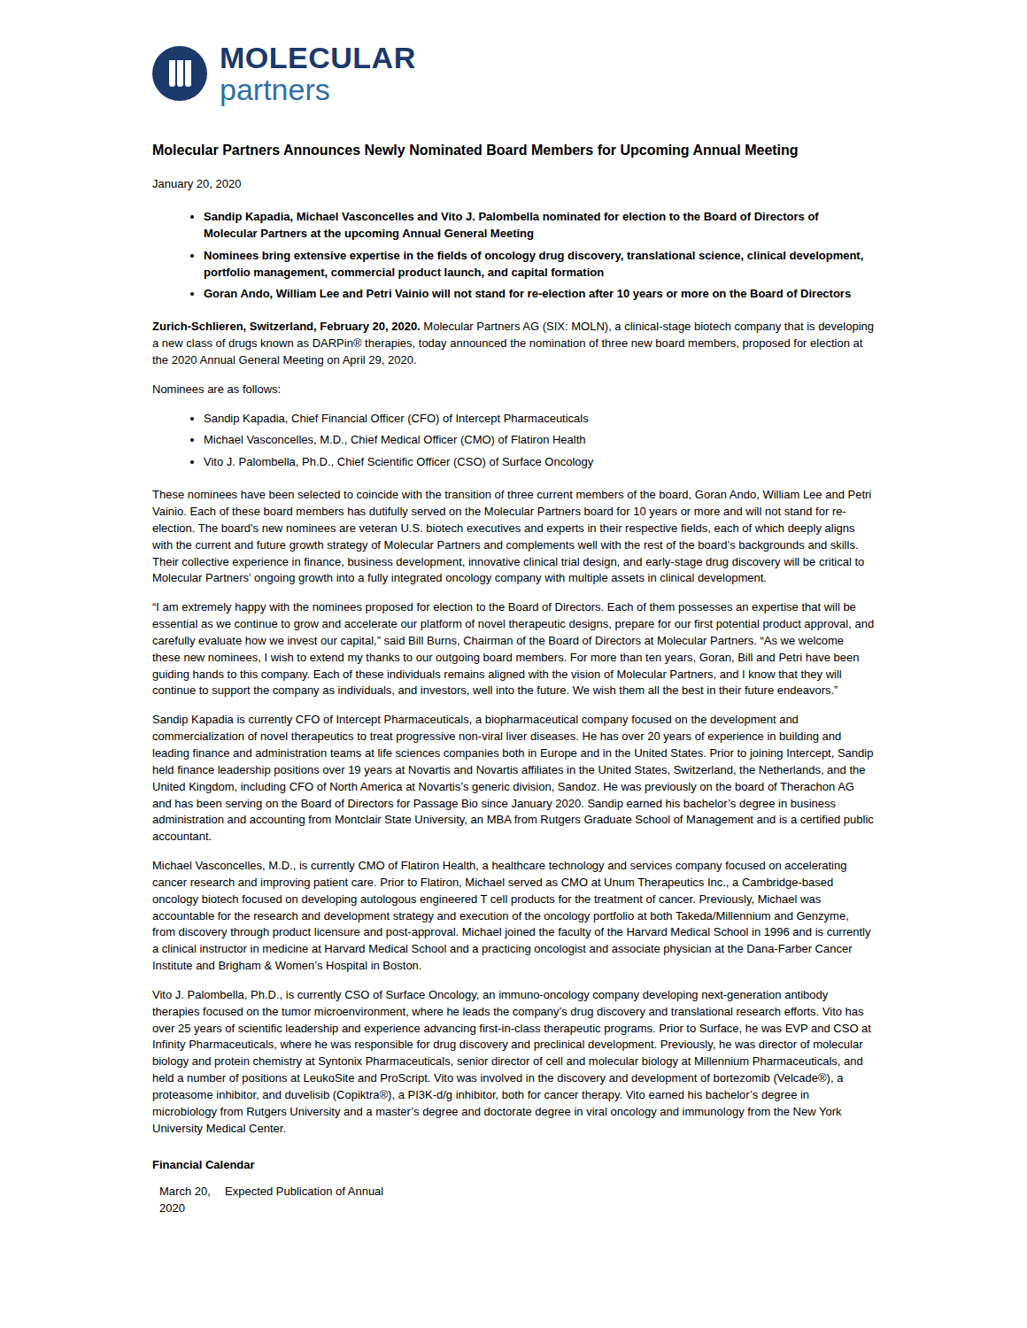MOLECULAR partners
Molecular Partners Announces Newly Nominated Board Members for Upcoming Annual Meeting
January 20, 2020
Sandip Kapadia, Michael Vasconcelles and Vito J. Palombella nominated for election to the Board of Directors of Molecular Partners at the upcoming Annual General Meeting
Nominees bring extensive expertise in the fields of oncology drug discovery, translational science, clinical development, portfolio management, commercial product launch, and capital formation
Goran Ando, William Lee and Petri Vainio will not stand for re-election after 10 years or more on the Board of Directors
Zurich-Schlieren, Switzerland, February 20, 2020. Molecular Partners AG (SIX: MOLN), a clinical-stage biotech company that is developing a new class of drugs known as DARPin® therapies, today announced the nomination of three new board members, proposed for election at the 2020 Annual General Meeting on April 29, 2020.
Nominees are as follows:
Sandip Kapadia, Chief Financial Officer (CFO) of Intercept Pharmaceuticals
Michael Vasconcelles, M.D., Chief Medical Officer (CMO) of Flatiron Health
Vito J. Palombella, Ph.D., Chief Scientific Officer (CSO) of Surface Oncology
These nominees have been selected to coincide with the transition of three current members of the board, Goran Ando, William Lee and Petri Vainio. Each of these board members has dutifully served on the Molecular Partners board for 10 years or more and will not stand for re-election. The board's new nominees are veteran U.S. biotech executives and experts in their respective fields, each of which deeply aligns with the current and future growth strategy of Molecular Partners and complements well with the rest of the board’s backgrounds and skills. Their collective experience in finance, business development, innovative clinical trial design, and early-stage drug discovery will be critical to Molecular Partners’ ongoing growth into a fully integrated oncology company with multiple assets in clinical development.
“I am extremely happy with the nominees proposed for election to the Board of Directors. Each of them possesses an expertise that will be essential as we continue to grow and accelerate our platform of novel therapeutic designs, prepare for our first potential product approval, and carefully evaluate how we invest our capital,” said Bill Burns, Chairman of the Board of Directors at Molecular Partners. “As we welcome these new nominees, I wish to extend my thanks to our outgoing board members. For more than ten years, Goran, Bill and Petri have been guiding hands to this company. Each of these individuals remains aligned with the vision of Molecular Partners, and I know that they will continue to support the company as individuals, and investors, well into the future. We wish them all the best in their future endeavors.”
Sandip Kapadia is currently CFO of Intercept Pharmaceuticals, a biopharmaceutical company focused on the development and commercialization of novel therapeutics to treat progressive non-viral liver diseases. He has over 20 years of experience in building and leading finance and administration teams at life sciences companies both in Europe and in the United States. Prior to joining Intercept, Sandip held finance leadership positions over 19 years at Novartis and Novartis affiliates in the United States, Switzerland, the Netherlands, and the United Kingdom, including CFO of North America at Novartis’s generic division, Sandoz. He was previously on the board of Therachon AG and has been serving on the Board of Directors for Passage Bio since January 2020. Sandip earned his bachelor’s degree in business administration and accounting from Montclair State University, an MBA from Rutgers Graduate School of Management and is a certified public accountant.
Michael Vasconcelles, M.D., is currently CMO of Flatiron Health, a healthcare technology and services company focused on accelerating cancer research and improving patient care. Prior to Flatiron, Michael served as CMO at Unum Therapeutics Inc., a Cambridge-based oncology biotech focused on developing autologous engineered T cell products for the treatment of cancer. Previously, Michael was accountable for the research and development strategy and execution of the oncology portfolio at both Takeda/Millennium and Genzyme, from discovery through product licensure and post-approval. Michael joined the faculty of the Harvard Medical School in 1996 and is currently a clinical instructor in medicine at Harvard Medical School and a practicing oncologist and associate physician at the Dana-Farber Cancer Institute and Brigham & Women’s Hospital in Boston.
Vito J. Palombella, Ph.D., is currently CSO of Surface Oncology, an immuno-oncology company developing next-generation antibody therapies focused on the tumor microenvironment, where he leads the company’s drug discovery and translational research efforts. Vito has over 25 years of scientific leadership and experience advancing first-in-class therapeutic programs. Prior to Surface, he was EVP and CSO at Infinity Pharmaceuticals, where he was responsible for drug discovery and preclinical development. Previously, he was director of molecular biology and protein chemistry at Syntonix Pharmaceuticals, senior director of cell and molecular biology at Millennium Pharmaceuticals, and held a number of positions at LeukoSite and ProScript. Vito was involved in the discovery and development of bortezomib (Velcade®), a proteasome inhibitor, and duvelisib (Copiktra®), a PI3K-d/g inhibitor, both for cancer therapy. Vito earned his bachelor’s degree in microbiology from Rutgers University and a master’s degree and doctorate degree in viral oncology and immunology from the New York University Medical Center.
Financial Calendar
| March 20, 2020 | Expected Publication of Annual |